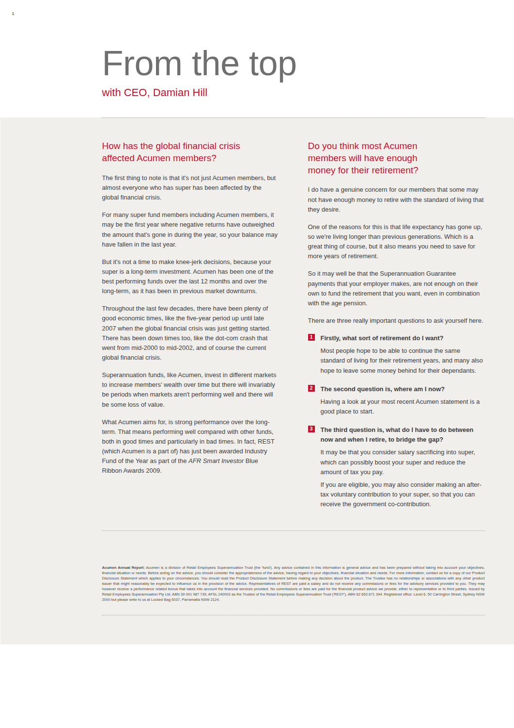1
From the top
with CEO, Damian Hill
How has the global financial crisis
affected Acumen members?
The first thing to note is that it's not just Acumen members, but almost everyone who has super has been affected by the global financial crisis.
For many super fund members including Acumen members, it may be the first year where negative returns have outweighed the amount that's gone in during the year, so your balance may have fallen in the last year.
But it's not a time to make knee-jerk decisions, because your super is a long-term investment. Acumen has been one of the best performing funds over the last 12 months and over the long-term, as it has been in previous market downturns.
Throughout the last few decades, there have been plenty of good economic times, like the five-year period up until late 2007 when the global financial crisis was just getting started. There has been down times too, like the dot-com crash that went from mid-2000 to mid-2002, and of course the current global financial crisis.
Superannuation funds, like Acumen, invest in different markets to increase members' wealth over time but there will invariably be periods when markets aren't performing well and there will be some loss of value.
What Acumen aims for, is strong performance over the long-term. That means performing well compared with other funds, both in good times and particularly in bad times. In fact, REST (which Acumen is a part of) has just been awarded Industry Fund of the Year as part of the AFR Smart Investor Blue Ribbon Awards 2009.
Do you think most Acumen
members will have enough
money for their retirement?
I do have a genuine concern for our members that some may not have enough money to retire with the standard of living that they desire.
One of the reasons for this is that life expectancy has gone up, so we're living longer than previous generations. Which is a great thing of course, but it also means you need to save for more years of retirement.
So it may well be that the Superannuation Guarantee payments that your employer makes, are not enough on their own to fund the retirement that you want, even in combination with the age pension.
There are three really important questions to ask yourself here.
Firstly, what sort of retirement do I want?
Most people hope to be able to continue the same standard of living for their retirement years, and many also hope to leave some money behind for their dependants.
The second question is, where am I now?
Having a look at your most recent Acumen statement is a good place to start.
The third question is, what do I have to do between now and when I retire, to bridge the gap?
It may be that you consider salary sacrificing into super, which can possibly boost your super and reduce the amount of tax you pay.
If you are eligible, you may also consider making an after-tax voluntary contribution to your super, so that you can receive the government co-contribution.
Acumen Annual Report: Acumen is a division of Retail Employees Superannuation Trust (the 'fund'). Any advice contained in this information is general advice and has been prepared without taking into account your objectives, financial situation or needs. Before acting on the advice, you should consider the appropriateness of the advice, having regard to your objectives, financial situation and needs. For more information, contact us for a copy of our Product Disclosure Statement which applies to your circumstances. You should read the Product Disclosure Statement before making any decision about the product. The Trustee has no relationships or associations with any other product issuer that might reasonably be expected to influence us in the provision of the advice. Representatives of REST are paid a salary and do not receive any commissions or fees for the advisory services provided to you. They may however receive a performance related bonus that takes into account the financial services provided. No commissions or fees are paid for the financial product advice we provide, either to representative or to third parties. Issued by Retail Employees Superannuation Pty Ltd, ABN 39 001 987 739, AFSL 240003 as the Trustee of the Retail Employees Superannuation Trust ('REST'), ABN 62 653 671 394. Registered office: Level 6, 50 Carrington Street, Sydney NSW 2000 but please write to us at Locked Bag 5037, Parramatta NSW 2124.